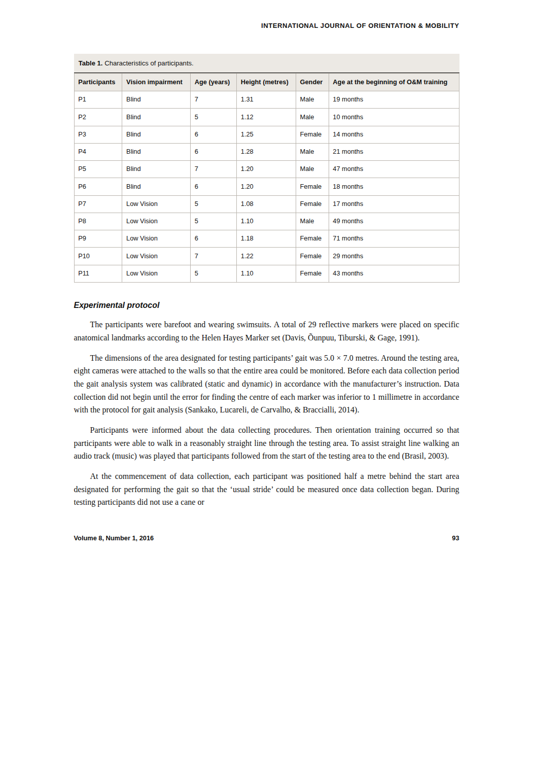International Journal of Orientation & Mobility
Table 1. Characteristics of participants.
| Participants | Vision impairment | Age (years) | Height (metres) | Gender | Age at the beginning of O&M training |
| --- | --- | --- | --- | --- | --- |
| P1 | Blind | 7 | 1.31 | Male | 19 months |
| P2 | Blind | 5 | 1.12 | Male | 10 months |
| P3 | Blind | 6 | 1.25 | Female | 14 months |
| P4 | Blind | 6 | 1.28 | Male | 21 months |
| P5 | Blind | 7 | 1.20 | Male | 47 months |
| P6 | Blind | 6 | 1.20 | Female | 18 months |
| P7 | Low Vision | 5 | 1.08 | Female | 17 months |
| P8 | Low Vision | 5 | 1.10 | Male | 49 months |
| P9 | Low Vision | 6 | 1.18 | Female | 71 months |
| P10 | Low Vision | 7 | 1.22 | Female | 29 months |
| P11 | Low Vision | 5 | 1.10 | Female | 43 months |
Experimental protocol
The participants were barefoot and wearing swimsuits. A total of 29 reflective markers were placed on specific anatomical landmarks according to the Helen Hayes Marker set (Davis, Õunpuu, Tiburski, & Gage, 1991).
The dimensions of the area designated for testing participants’ gait was 5.0 × 7.0 metres. Around the testing area, eight cameras were attached to the walls so that the entire area could be monitored. Before each data collection period the gait analysis system was calibrated (static and dynamic) in accordance with the manufacturer’s instruction. Data collection did not begin until the error for finding the centre of each marker was inferior to 1 millimetre in accordance with the protocol for gait analysis (Sankako, Lucareli, de Carvalho, & Braccialli, 2014).
Participants were informed about the data collecting procedures. Then orientation training occurred so that participants were able to walk in a reasonably straight line through the testing area. To assist straight line walking an audio track (music) was played that participants followed from the start of the testing area to the end (Brasil, 2003).
At the commencement of data collection, each participant was positioned half a metre behind the start area designated for performing the gait so that the ‘usual stride’ could be measured once data collection began. During testing participants did not use a cane or
Volume 8, Number 1, 2016 93